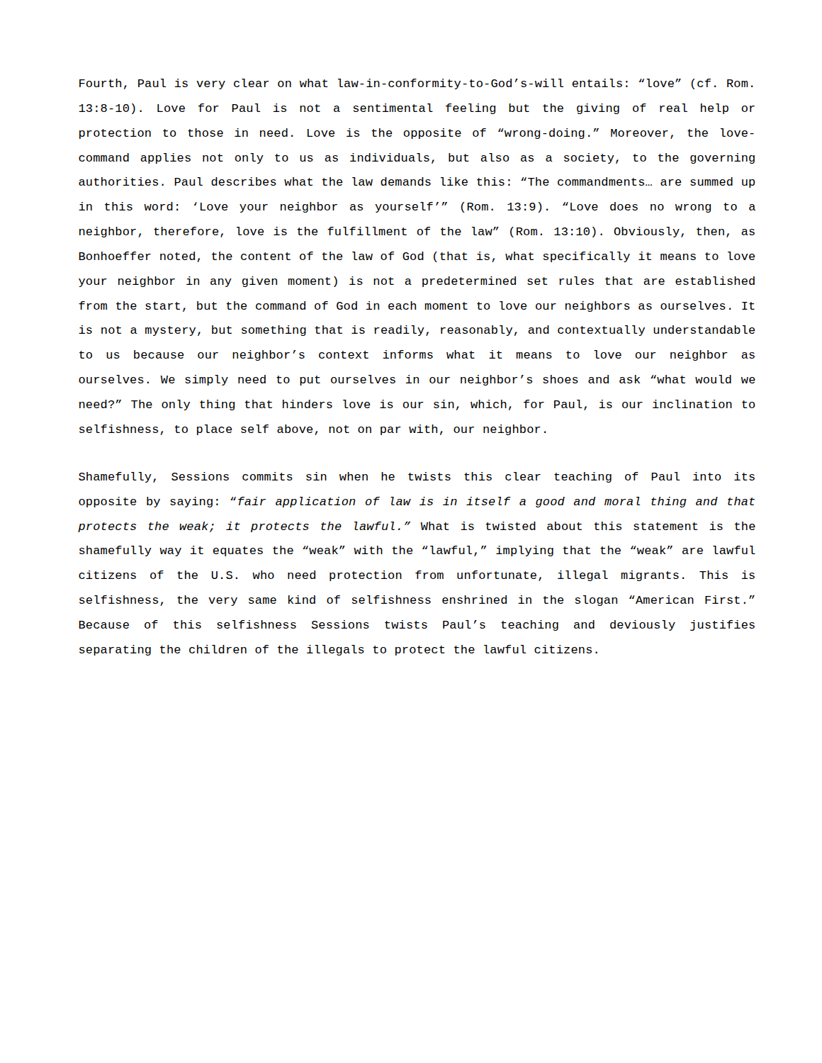Fourth, Paul is very clear on what law-in-conformity-to-God’s-will entails: “love” (cf. Rom. 13:8-10). Love for Paul is not a sentimental feeling but the giving of real help or protection to those in need. Love is the opposite of “wrong-doing.” Moreover, the love-command applies not only to us as individuals, but also as a society, to the governing authorities. Paul describes what the law demands like this: “The commandments… are summed up in this word: ‘Love your neighbor as yourself’” (Rom. 13:9). “Love does no wrong to a neighbor, therefore, love is the fulfillment of the law” (Rom. 13:10). Obviously, then, as Bonhoeffer noted, the content of the law of God (that is, what specifically it means to love your neighbor in any given moment) is not a predetermined set rules that are established from the start, but the command of God in each moment to love our neighbors as ourselves. It is not a mystery, but something that is readily, reasonably, and contextually understandable to us because our neighbor’s context informs what it means to love our neighbor as ourselves. We simply need to put ourselves in our neighbor’s shoes and ask “what would we need?” The only thing that hinders love is our sin, which, for Paul, is our inclination to selfishness, to place self above, not on par with, our neighbor.
Shamefully, Sessions commits sin when he twists this clear teaching of Paul into its opposite by saying: “fair application of law is in itself a good and moral thing and that protects the weak; it protects the lawful.” What is twisted about this statement is the shamefully way it equates the “weak” with the “lawful,” implying that the “weak” are lawful citizens of the U.S. who need protection from unfortunate, illegal migrants. This is selfishness, the very same kind of selfishness enshrined in the slogan “American First.” Because of this selfishness Sessions twists Paul’s teaching and deviously justifies separating the children of the illegals to protect the lawful citizens.